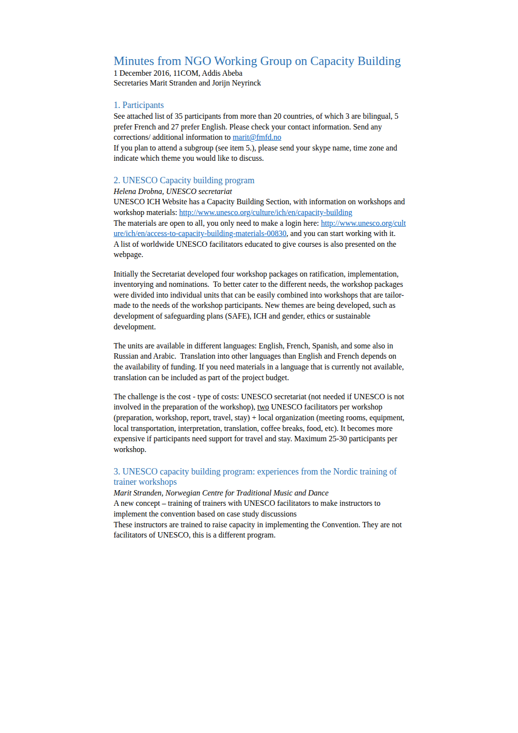Minutes from NGO Working Group on Capacity Building
1 December 2016, 11COM, Addis Abeba
Secretaries Marit Stranden and Jorijn Neyrinck
1. Participants
See attached list of 35 participants from more than 20 countries, of which 3 are bilingual, 5 prefer French and 27 prefer English. Please check your contact information. Send any corrections/ additional information to marit@fmfd.no
If you plan to attend a subgroup (see item 5.), please send your skype name, time zone and indicate which theme you would like to discuss.
2. UNESCO Capacity building program
Helena Drobna, UNESCO secretariat
UNESCO ICH Website has a Capacity Building Section, with information on workshops and workshop materials: http://www.unesco.org/culture/ich/en/capacity-building
The materials are open to all, you only need to make a login here: http://www.unesco.org/culture/ich/en/access-to-capacity-building-materials-00830, and you can start working with it.
A list of worldwide UNESCO facilitators educated to give courses is also presented on the webpage.
Initially the Secretariat developed four workshop packages on ratification, implementation, inventorying and nominations. To better cater to the different needs, the workshop packages were divided into individual units that can be easily combined into workshops that are tailor-made to the needs of the workshop participants. New themes are being developed, such as development of safeguarding plans (SAFE), ICH and gender, ethics or sustainable development.
The units are available in different languages: English, French, Spanish, and some also in Russian and Arabic. Translation into other languages than English and French depends on the availability of funding. If you need materials in a language that is currently not available, translation can be included as part of the project budget.
The challenge is the cost - type of costs: UNESCO secretariat (not needed if UNESCO is not involved in the preparation of the workshop), two UNESCO facilitators per workshop (preparation, workshop, report, travel, stay) + local organization (meeting rooms, equipment, local transportation, interpretation, translation, coffee breaks, food, etc). It becomes more expensive if participants need support for travel and stay. Maximum 25-30 participants per workshop.
3. UNESCO capacity building program: experiences from the Nordic training of trainer workshops
Marit Stranden, Norwegian Centre for Traditional Music and Dance
A new concept – training of trainers with UNESCO facilitators to make instructors to implement the convention based on case study discussions
These instructors are trained to raise capacity in implementing the Convention. They are not facilitators of UNESCO, this is a different program.